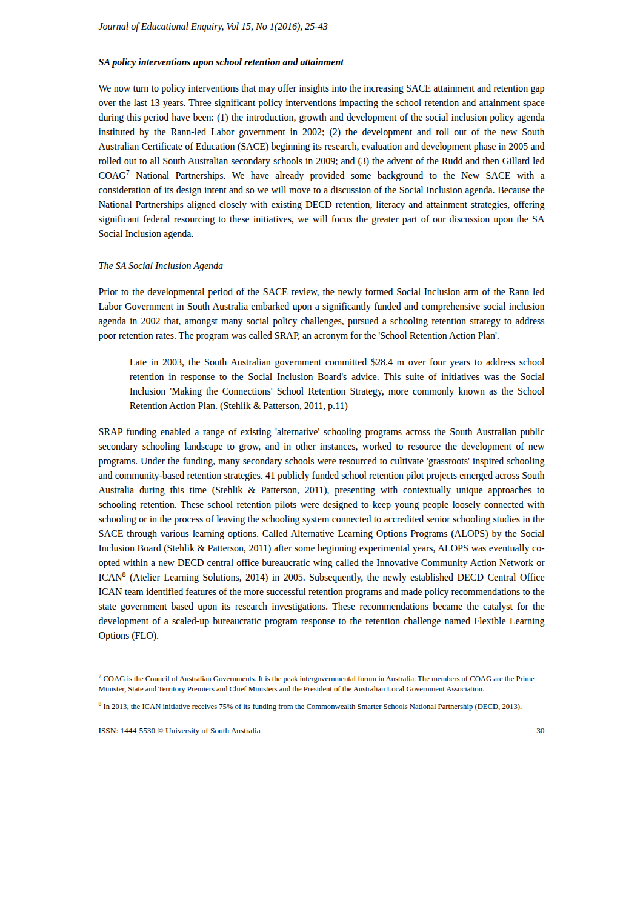Journal of Educational Enquiry, Vol 15, No 1(2016), 25-43
SA policy interventions upon school retention and attainment
We now turn to policy interventions that may offer insights into the increasing SACE attainment and retention gap over the last 13 years. Three significant policy interventions impacting the school retention and attainment space during this period have been: (1) the introduction, growth and development of the social inclusion policy agenda instituted by the Rann-led Labor government in 2002; (2) the development and roll out of the new South Australian Certificate of Education (SACE) beginning its research, evaluation and development phase in 2005 and rolled out to all South Australian secondary schools in 2009; and (3) the advent of the Rudd and then Gillard led COAG7 National Partnerships. We have already provided some background to the New SACE with a consideration of its design intent and so we will move to a discussion of the Social Inclusion agenda. Because the National Partnerships aligned closely with existing DECD retention, literacy and attainment strategies, offering significant federal resourcing to these initiatives, we will focus the greater part of our discussion upon the SA Social Inclusion agenda.
The SA Social Inclusion Agenda
Prior to the developmental period of the SACE review, the newly formed Social Inclusion arm of the Rann led Labor Government in South Australia embarked upon a significantly funded and comprehensive social inclusion agenda in 2002 that, amongst many social policy challenges, pursued a schooling retention strategy to address poor retention rates. The program was called SRAP, an acronym for the 'School Retention Action Plan'.
Late in 2003, the South Australian government committed $28.4 m over four years to address school retention in response to the Social Inclusion Board's advice. This suite of initiatives was the Social Inclusion 'Making the Connections' School Retention Strategy, more commonly known as the School Retention Action Plan. (Stehlik & Patterson, 2011, p.11)
SRAP funding enabled a range of existing 'alternative' schooling programs across the South Australian public secondary schooling landscape to grow, and in other instances, worked to resource the development of new programs. Under the funding, many secondary schools were resourced to cultivate 'grassroots' inspired schooling and community-based retention strategies. 41 publicly funded school retention pilot projects emerged across South Australia during this time (Stehlik & Patterson, 2011), presenting with contextually unique approaches to schooling retention. These school retention pilots were designed to keep young people loosely connected with schooling or in the process of leaving the schooling system connected to accredited senior schooling studies in the SACE through various learning options. Called Alternative Learning Options Programs (ALOPS) by the Social Inclusion Board (Stehlik & Patterson, 2011) after some beginning experimental years, ALOPS was eventually co-opted within a new DECD central office bureaucratic wing called the Innovative Community Action Network or ICAN8 (Atelier Learning Solutions, 2014) in 2005. Subsequently, the newly established DECD Central Office ICAN team identified features of the more successful retention programs and made policy recommendations to the state government based upon its research investigations. These recommendations became the catalyst for the development of a scaled-up bureaucratic program response to the retention challenge named Flexible Learning Options (FLO).
7 COAG is the Council of Australian Governments. It is the peak intergovernmental forum in Australia. The members of COAG are the Prime Minister, State and Territory Premiers and Chief Ministers and the President of the Australian Local Government Association.
8 In 2013, the ICAN initiative receives 75% of its funding from the Commonwealth Smarter Schools National Partnership (DECD, 2013).
ISSN: 1444-5530 © University of South Australia 30